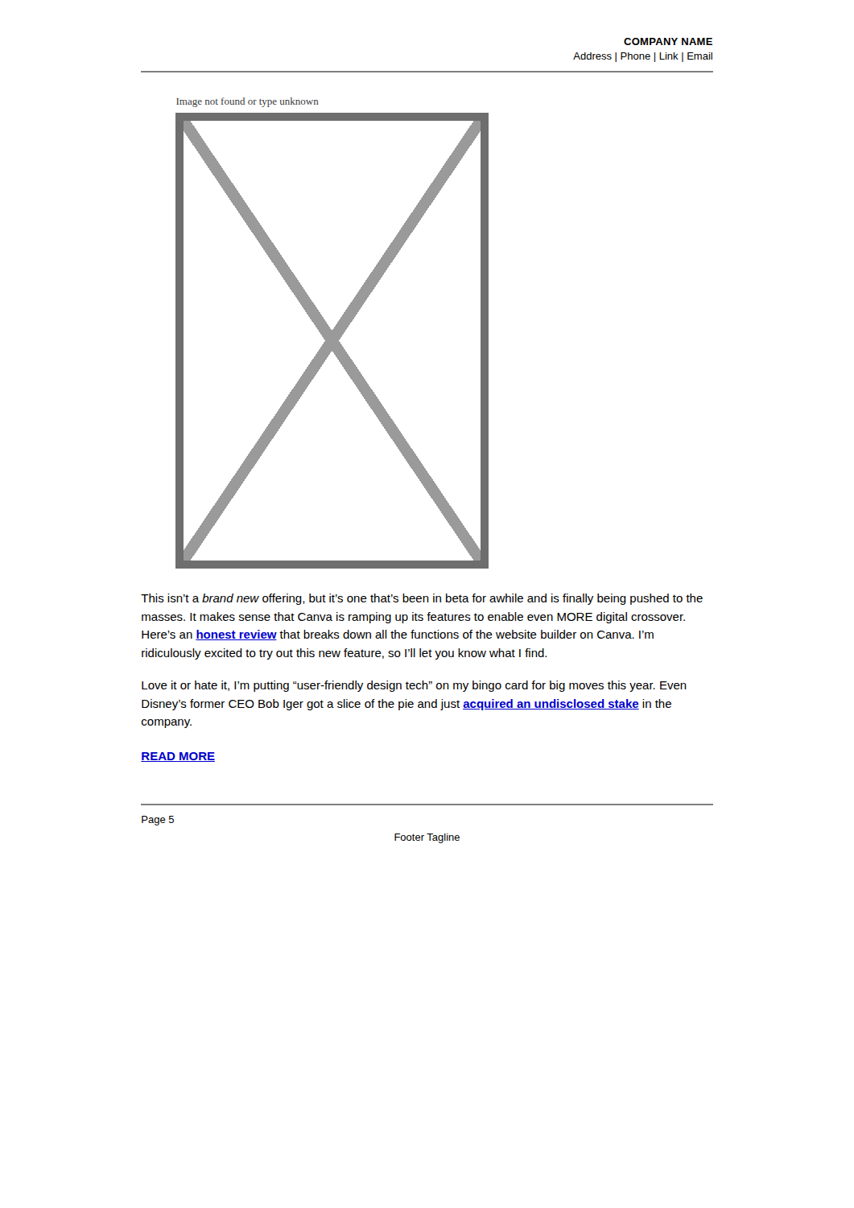COMPANY NAME
Address | Phone | Link | Email
Image not found or type unknown
This isn’t a brand new offering, but it’s one that’s been in beta for awhile and is finally being pushed to the masses. It makes sense that Canva is ramping up its features to enable even MORE digital crossover. Here’s an honest review that breaks down all the functions of the website builder on Canva. I’m ridiculously excited to try out this new feature, so I’ll let you know what I find.
Love it or hate it, I’m putting “user-friendly design tech” on my bingo card for big moves this year. Even Disney’s former CEO Bob Iger got a slice of the pie and just acquired an undisclosed stake in the company.
READ MORE
Page 5
Footer Tagline